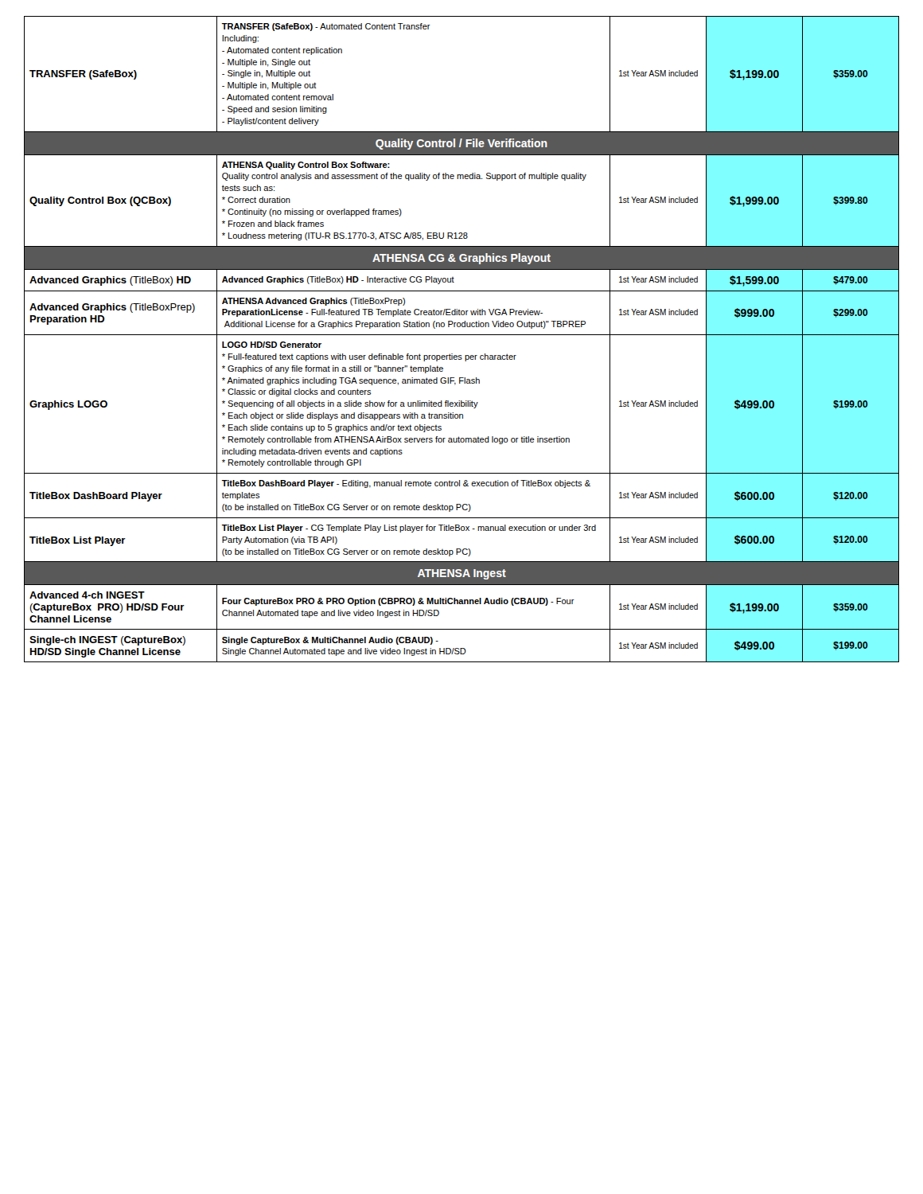| TRANSFER (SafeBox) | TRANSFER (SafeBox) - Automated Content Transfer Including: - Automated content replication - Multiple in, Single out - Single in, Multiple out - Multiple in, Multiple out - Automated content removal - Speed and sesion limiting - Playlist/content delivery | 1st Year ASM included | $1,199.00 | $359.00 |
| Quality Control / File Verification |
| Quality Control Box (QCBox) | ATHENSA Quality Control Box Software: Quality control analysis and assessment of the quality of the media. Support of multiple quality tests such as: * Correct duration * Continuity (no missing or overlapped frames) * Frozen and black frames * Loudness metering (ITU-R BS.1770-3, ATSC A/85, EBU R128 | 1st Year ASM included | $1,999.00 | $399.80 |
| ATHENSA CG & Graphics Playout |
| Advanced Graphics (TitleBox) HD | Advanced Graphics (TitleBox) HD - Interactive CG Playout | 1st Year ASM included | $1,599.00 | $479.00 |
| Advanced Graphics (TitleBoxPrep) Preparation HD | ATHENSA Advanced Graphics (TitleBoxPrep) PreparationLicense - Full-featured TB Template Creator/Editor with VGA Preview- Additional License for a Graphics Preparation Station (no Production Video Output)" TBPREP | 1st Year ASM included | $999.00 | $299.00 |
| Graphics LOGO | LOGO HD/SD Generator * Full-featured text captions with user definable font properties per character * Graphics of any file format in a still or "banner" template * Animated graphics including TGA sequence, animated GIF, Flash * Classic or digital clocks and counters * Sequencing of all objects in a slide show for a unlimited flexibility * Each object or slide displays and disappears with a transition * Each slide contains up to 5 graphics and/or text objects * Remotely controllable from ATHENSA AirBox servers for automated logo or title insertion including metadata-driven events and captions * Remotely controllable through GPI | 1st Year ASM included | $499.00 | $199.00 |
| TitleBox DashBoard Player | TitleBox DashBoard Player - Editing, manual remote control & execution of TitleBox objects & templates (to be installed on TitleBox CG Server or on remote desktop PC) | 1st Year ASM included | $600.00 | $120.00 |
| TitleBox List Player | TitleBox List Player - CG Template Play List player for TitleBox - manual execution or under 3rd Party Automation (via TB API) (to be installed on TitleBox CG Server or on remote desktop PC) | 1st Year ASM included | $600.00 | $120.00 |
| ATHENSA Ingest |
| Advanced 4-ch INGEST ( CaptureBox PRO ) HD/SD Four Channel License | Four CaptureBox PRO & PRO Option (CBPRO) & MultiChannel Audio (CBAUD) - Four Channel Automated tape and live video Ingest in HD/SD | 1st Year ASM included | $1,199.00 | $359.00 |
| Single-ch INGEST ( CaptureBox ) HD/SD Single Channel License | Single CaptureBox & MultiChannel Audio (CBAUD) - Single Channel Automated tape and live video Ingest in HD/SD | 1st Year ASM included | $499.00 | $199.00 |